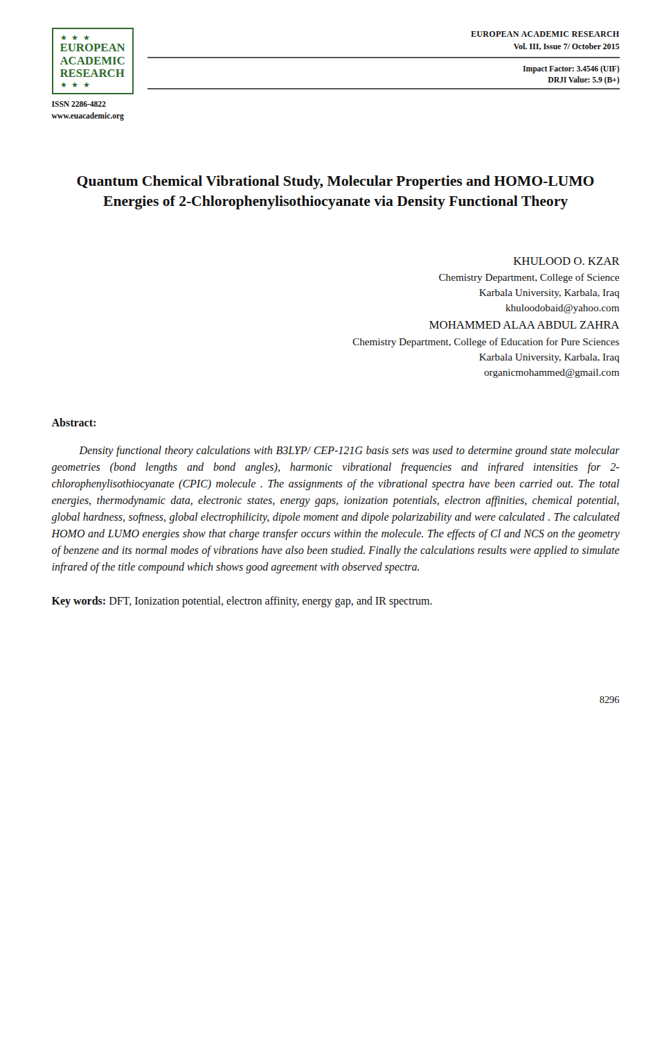★ ★ ★ EUROPEAN ACADEMIC RESEARCH ★ ★ ★
ISSN 2286-4822
www.euacademic.org
EUROPEAN ACADEMIC RESEARCH
Vol. III, Issue 7/ October 2015
Impact Factor: 3.4546 (UIF)
DRJI Value: 5.9 (B+)
Quantum Chemical Vibrational Study, Molecular Properties and HOMO-LUMO Energies of 2-Chlorophenylisothiocyanate via Density Functional Theory
KHULOOD O. KZAR
Chemistry Department, College of Science
Karbala University, Karbala, Iraq
khuloodobaid@yahoo.com
MOHAMMED ALAA ABDUL ZAHRA
Chemistry Department, College of Education for Pure Sciences
Karbala University, Karbala, Iraq
organicmohammed@gmail.com
Abstract:
Density functional theory calculations with B3LYP/ CEP-121G basis sets was used to determine ground state molecular geometries (bond lengths and bond angles), harmonic vibrational frequencies and infrared intensities for 2-chlorophenylisothiocyanate (CPIC) molecule . The assignments of the vibrational spectra have been carried out. The total energies, thermodynamic data, electronic states, energy gaps, ionization potentials, electron affinities, chemical potential, global hardness, softness, global electrophilicity, dipole moment and dipole polarizability and were calculated . The calculated HOMO and LUMO energies show that charge transfer occurs within the molecule. The effects of Cl and NCS on the geometry of benzene and its normal modes of vibrations have also been studied. Finally the calculations results were applied to simulate infrared of the title compound which shows good agreement with observed spectra.
Key words: DFT, Ionization potential, electron affinity, energy gap, and IR spectrum.
8296